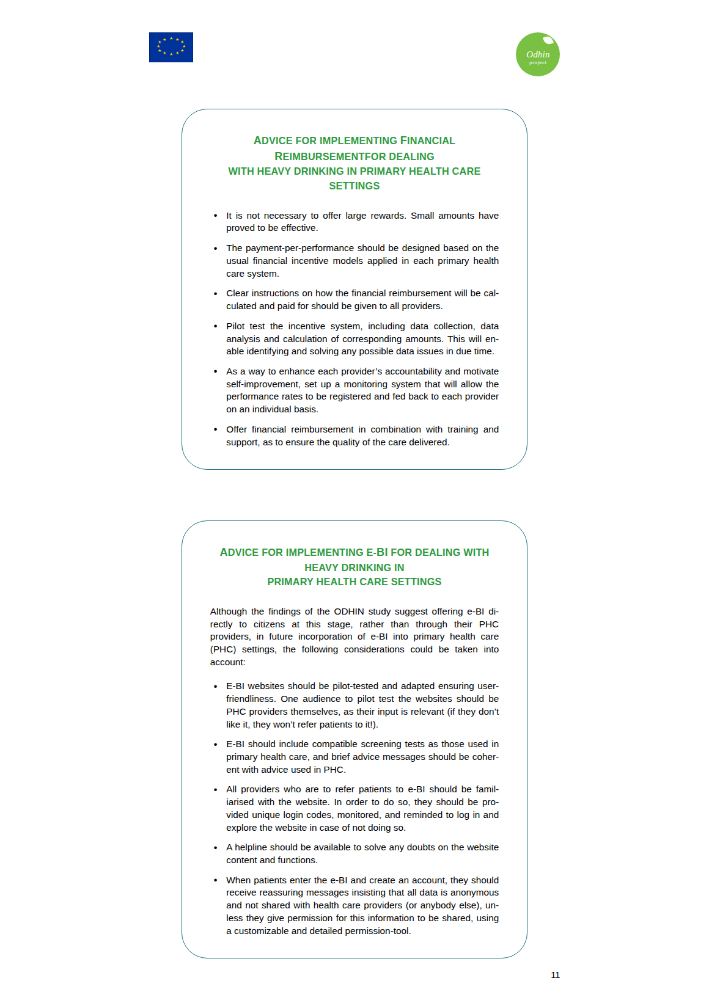★ ★ ★ ★ ★ ★ ★ ★ ★ ★ ★ ★
Odhin
project
ADVICE FOR IMPLEMENTING FINANCIAL REIMBURSEMENTFOR DEALING
WITH HEAVY DRINKING IN PRIMARY HEALTH CARE SETTINGS
It is not necessary to offer large rewards. Small amounts have proved to be effective.
The payment-per-performance should be designed based on the usual financial incentive models applied in each primary health care system.
Clear instructions on how the financial reimbursement will be calculated and paid for should be given to all providers.
Pilot test the incentive system, including data collection, data analysis and calculation of corresponding amounts. This will enable identifying and solving any possible data issues in due time.
As a way to enhance each provider’s accountability and motivate self-improvement, set up a monitoring system that will allow the performance rates to be registered and fed back to each provider on an individual basis.
Offer financial reimbursement in combination with training and support, as to ensure the quality of the care delivered.
ADVICE FOR IMPLEMENTING E-BI FOR DEALING WITH HEAVY DRINKING IN
PRIMARY HEALTH CARE SETTINGS
Although the findings of the ODHIN study suggest offering e-BI directly to citizens at this stage, rather than through their PHC providers, in future incorporation of e-BI into primary health care (PHC) settings, the following considerations could be taken into account:
E-BI websites should be pilot-tested and adapted ensuring user-friendliness. One audience to pilot test the websites should be PHC providers themselves, as their input is relevant (if they don’t like it, they won’t refer patients to it!).
E-BI should include compatible screening tests as those used in primary health care, and brief advice messages should be coherent with advice used in PHC.
All providers who are to refer patients to e-BI should be familiarised with the website. In order to do so, they should be provided unique login codes, monitored, and reminded to log in and explore the website in case of not doing so.
A helpline should be available to solve any doubts on the website content and functions.
When patients enter the e-BI and create an account, they should receive reassuring messages insisting that all data is anonymous and not shared with health care providers (or anybody else), unless they give permission for this information to be shared, using a customizable and detailed permission-tool.
11